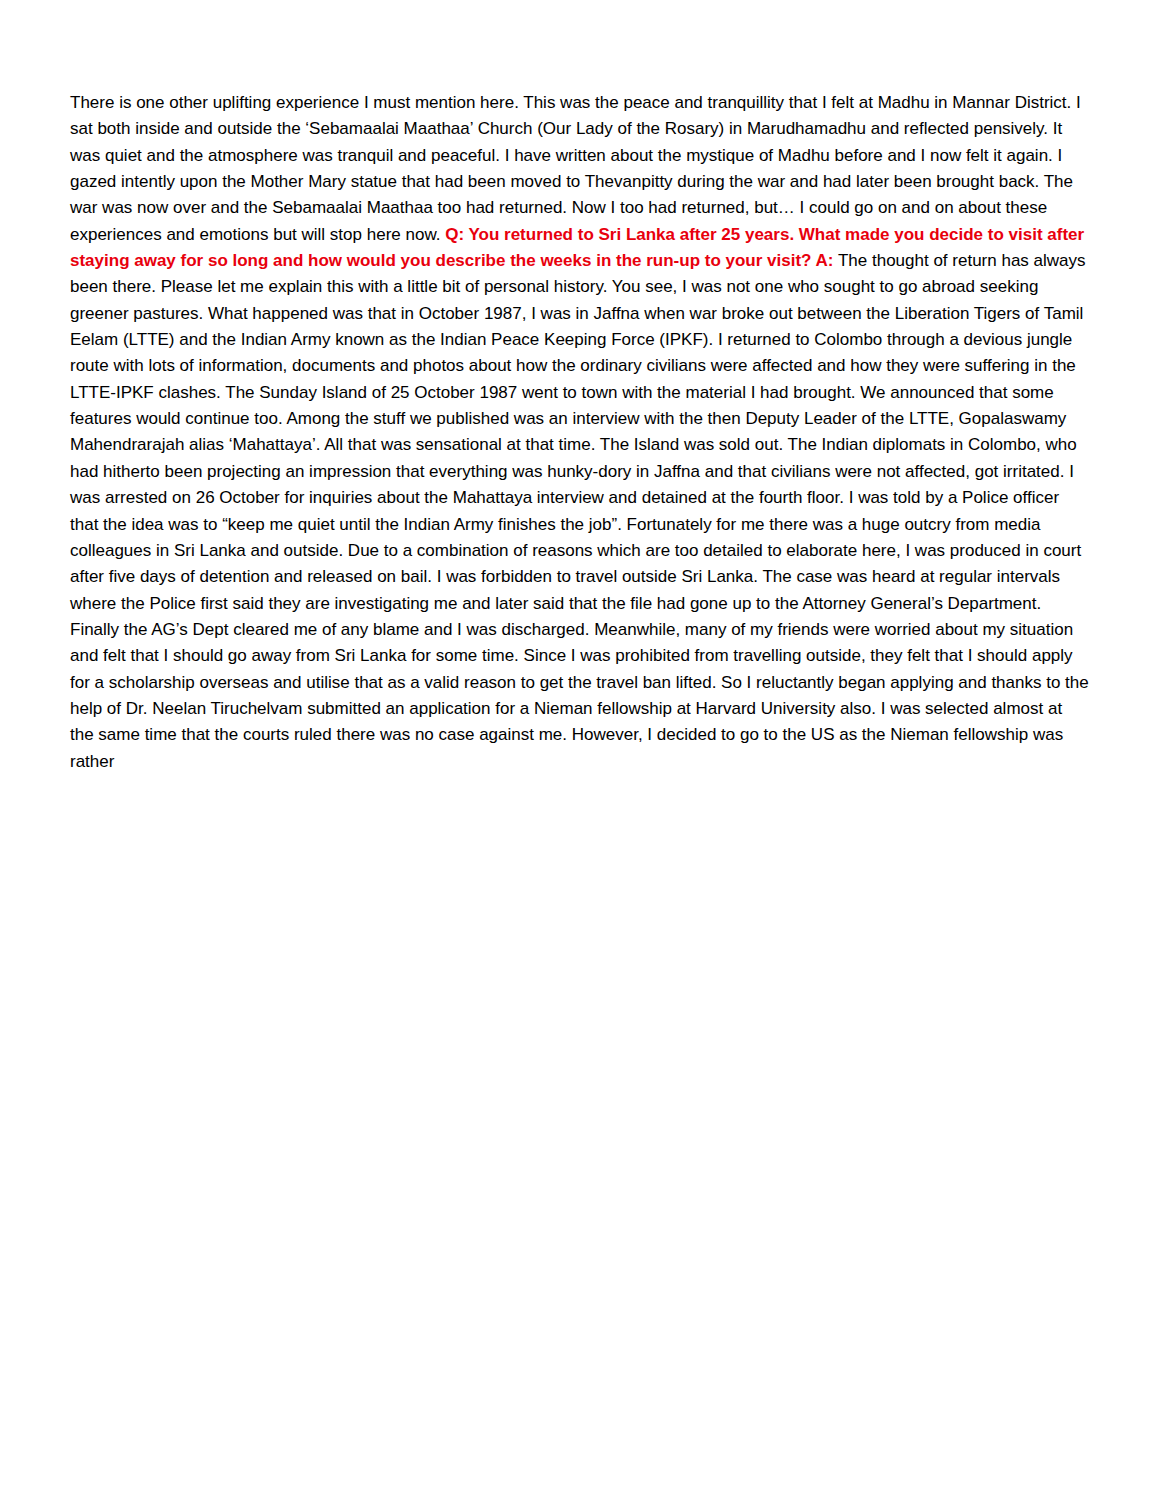There is one other uplifting experience I must mention here. This was the peace and tranquillity that I felt at Madhu in Mannar District. I sat both inside and outside the ‘Sebamaalai Maathaa’ Church (Our Lady of the Rosary) in Marudhamadhu and reflected pensively. It was quiet and the atmosphere was tranquil and peaceful. I have written about the mystique of Madhu before and I now felt it again. I gazed intently upon the Mother Mary statue that had been moved to Thevanpitty during the war and had later been brought back. The war was now over and the Sebamaalai Maathaa too had returned. Now I too had returned, but… I could go on and on about these experiences and emotions but will stop here now. Q: You returned to Sri Lanka after 25 years. What made you decide to visit after staying away for so long and how would you describe the weeks in the run-up to your visit? A: The thought of return has always been there. Please let me explain this with a little bit of personal history. You see, I was not one who sought to go abroad seeking greener pastures. What happened was that in October 1987, I was in Jaffna when war broke out between the Liberation Tigers of Tamil Eelam (LTTE) and the Indian Army known as the Indian Peace Keeping Force (IPKF). I returned to Colombo through a devious jungle route with lots of information, documents and photos about how the ordinary civilians were affected and how they were suffering in the LTTE-IPKF clashes. The Sunday Island of 25 October 1987 went to town with the material I had brought. We announced that some features would continue too. Among the stuff we published was an interview with the then Deputy Leader of the LTTE, Gopalaswamy Mahendrarajah alias ‘Mahattaya’. All that was sensational at that time. The Island was sold out. The Indian diplomats in Colombo, who had hitherto been projecting an impression that everything was hunky-dory in Jaffna and that civilians were not affected, got irritated. I was arrested on 26 October for inquiries about the Mahattaya interview and detained at the fourth floor. I was told by a Police officer that the idea was to “keep me quiet until the Indian Army finishes the job”. Fortunately for me there was a huge outcry from media colleagues in Sri Lanka and outside. Due to a combination of reasons which are too detailed to elaborate here, I was produced in court after five days of detention and released on bail. I was forbidden to travel outside Sri Lanka. The case was heard at regular intervals where the Police first said they are investigating me and later said that the file had gone up to the Attorney General’s Department. Finally the AG’s Dept cleared me of any blame and I was discharged. Meanwhile, many of my friends were worried about my situation and felt that I should go away from Sri Lanka for some time. Since I was prohibited from travelling outside, they felt that I should apply for a scholarship overseas and utilise that as a valid reason to get the travel ban lifted. So I reluctantly began applying and thanks to the help of Dr. Neelan Tiruchelvam submitted an application for a Nieman fellowship at Harvard University also. I was selected almost at the same time that the courts ruled there was no case against me. However, I decided to go to the US as the Nieman fellowship was rather